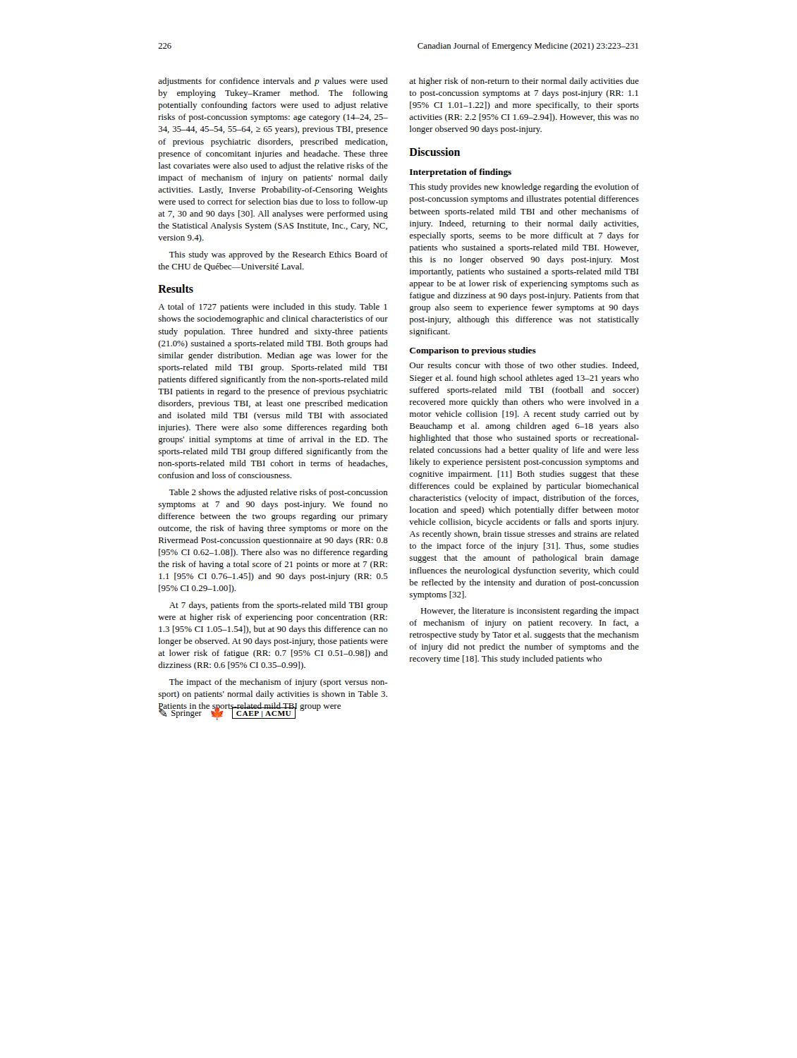226
Canadian Journal of Emergency Medicine (2021) 23:223–231
adjustments for confidence intervals and p values were used by employing Tukey–Kramer method. The following potentially confounding factors were used to adjust relative risks of post-concussion symptoms: age category (14–24, 25–34, 35–44, 45–54, 55–64, ≥ 65 years), previous TBI, presence of previous psychiatric disorders, prescribed medication, presence of concomitant injuries and headache. These three last covariates were also used to adjust the relative risks of the impact of mechanism of injury on patients' normal daily activities. Lastly, Inverse Probability-of-Censoring Weights were used to correct for selection bias due to loss to follow-up at 7, 30 and 90 days [30]. All analyses were performed using the Statistical Analysis System (SAS Institute, Inc., Cary, NC, version 9.4).
This study was approved by the Research Ethics Board of the CHU de Québec—Université Laval.
Results
A total of 1727 patients were included in this study. Table 1 shows the sociodemographic and clinical characteristics of our study population. Three hundred and sixty-three patients (21.0%) sustained a sports-related mild TBI. Both groups had similar gender distribution. Median age was lower for the sports-related mild TBI group. Sports-related mild TBI patients differed significantly from the non-sports-related mild TBI patients in regard to the presence of previous psychiatric disorders, previous TBI, at least one prescribed medication and isolated mild TBI (versus mild TBI with associated injuries). There were also some differences regarding both groups' initial symptoms at time of arrival in the ED. The sports-related mild TBI group differed significantly from the non-sports-related mild TBI cohort in terms of headaches, confusion and loss of consciousness.
Table 2 shows the adjusted relative risks of post-concussion symptoms at 7 and 90 days post-injury. We found no difference between the two groups regarding our primary outcome, the risk of having three symptoms or more on the Rivermead Post-concussion questionnaire at 90 days (RR: 0.8 [95% CI 0.62–1.08]). There also was no difference regarding the risk of having a total score of 21 points or more at 7 (RR: 1.1 [95% CI 0.76–1.45]) and 90 days post-injury (RR: 0.5 [95% CI 0.29–1.00]).
At 7 days, patients from the sports-related mild TBI group were at higher risk of experiencing poor concentration (RR: 1.3 [95% CI 1.05–1.54]), but at 90 days this difference can no longer be observed. At 90 days post-injury, those patients were at lower risk of fatigue (RR: 0.7 [95% CI 0.51–0.98]) and dizziness (RR: 0.6 [95% CI 0.35–0.99]).
The impact of the mechanism of injury (sport versus non-sport) on patients' normal daily activities is shown in Table 3. Patients in the sports-related mild TBI group were
at higher risk of non-return to their normal daily activities due to post-concussion symptoms at 7 days post-injury (RR: 1.1 [95% CI 1.01–1.22]) and more specifically, to their sports activities (RR: 2.2 [95% CI 1.69–2.94]). However, this was no longer observed 90 days post-injury.
Discussion
Interpretation of findings
This study provides new knowledge regarding the evolution of post-concussion symptoms and illustrates potential differences between sports-related mild TBI and other mechanisms of injury. Indeed, returning to their normal daily activities, especially sports, seems to be more difficult at 7 days for patients who sustained a sports-related mild TBI. However, this is no longer observed 90 days post-injury. Most importantly, patients who sustained a sports-related mild TBI appear to be at lower risk of experiencing symptoms such as fatigue and dizziness at 90 days post-injury. Patients from that group also seem to experience fewer symptoms at 90 days post-injury, although this difference was not statistically significant.
Comparison to previous studies
Our results concur with those of two other studies. Indeed, Sieger et al. found high school athletes aged 13–21 years who suffered sports-related mild TBI (football and soccer) recovered more quickly than others who were involved in a motor vehicle collision [19]. A recent study carried out by Beauchamp et al. among children aged 6–18 years also highlighted that those who sustained sports or recreational-related concussions had a better quality of life and were less likely to experience persistent post-concussion symptoms and cognitive impairment. [11] Both studies suggest that these differences could be explained by particular biomechanical characteristics (velocity of impact, distribution of the forces, location and speed) which potentially differ between motor vehicle collision, bicycle accidents or falls and sports injury. As recently shown, brain tissue stresses and strains are related to the impact force of the injury [31]. Thus, some studies suggest that the amount of pathological brain damage influences the neurological dysfunction severity, which could be reflected by the intensity and duration of post-concussion symptoms [32].
However, the literature is inconsistent regarding the impact of mechanism of injury on patient recovery. In fact, a retrospective study by Tator et al. suggests that the mechanism of injury did not predict the number of symptoms and the recovery time [18]. This study included patients who
✎ Springer
🍁
CAEP | ACMU